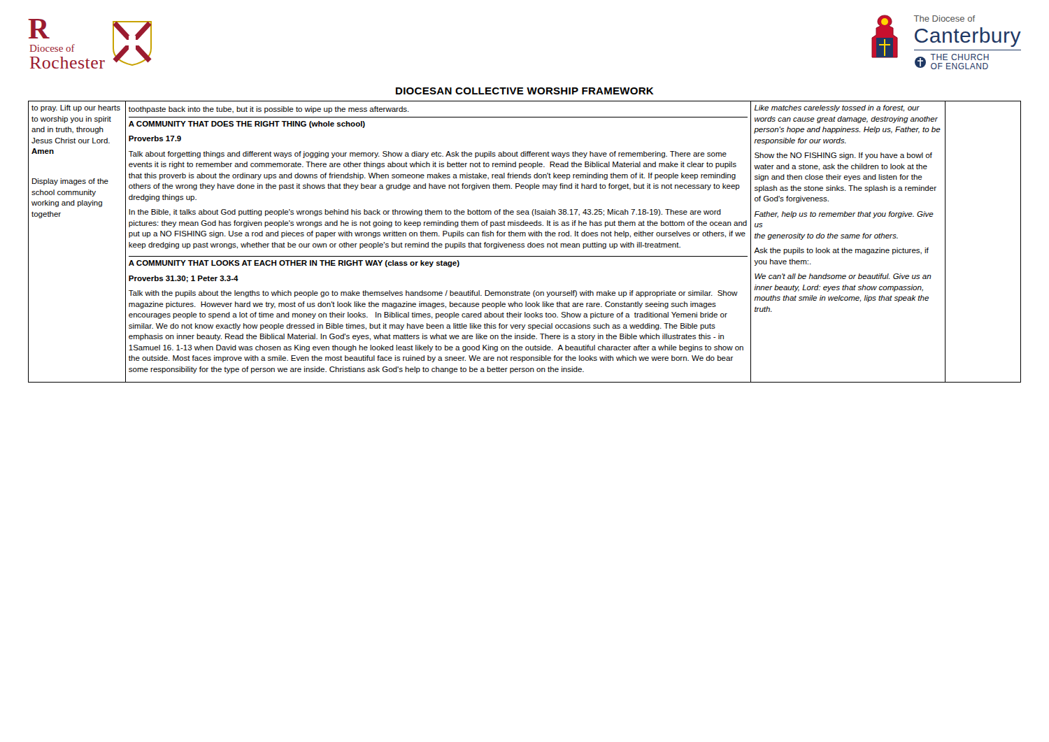R Diocese of Rochester
The Diocese of Canterbury
THE CHURCH
OF ENGLAND
DIOCESAN COLLECTIVE WORSHIP FRAMEWORK
| to pray. Lift up our hearts to worship you in spirit and in truth, through Jesus Christ our Lord. Amen Display images of the school community working and playing together | / toothpaste back into the tube, but it is possible to wipe up the mess afterwards. / / A COMMUNITY THAT DOES THE RIGHT THING (whole school) Proverbs 17.9 Talk about forgetting things and different ways of jogging your memory. Show a diary etc. Ask the pupils about different ways they have of remembering. There are some events it is right to remember and commemorate. There are other things about which it is better not to remind people. Read the Biblical Material and make it clear to pupils that this proverb is about the ordinary ups and downs of friendship. When someone makes a mistake, real friends don't keep reminding them of it. If people keep reminding others of the wrong they have done in the past it shows that they bear a grudge and have not forgiven them. People may find it hard to forget, but it is not necessary to keep dredging things up. In the Bible, it talks about God putting people's wrongs behind his back or throwing them to the bottom of the sea (Isaiah 38.17, 43.25; Micah 7.18-19). These are word pictures: they mean God has forgiven people's wrongs and he is not going to keep reminding them of past misdeeds. It is as if he has put them at the bottom of the ocean and put up a NO FISHING sign. Use a rod and pieces of paper with wrongs written on them. Pupils can fish for them with the rod. It does not help, either ourselves or others, if we keep dredging up past wrongs, whether that be our own or other people's but remind the pupils that forgiveness does not mean putting up with ill-treatment. / / A COMMUNITY THAT LOOKS AT EACH OTHER IN THE RIGHT WAY (class or key stage) Proverbs 31.30; 1 Peter 3.3-4 Talk with the pupils about the lengths to which people go to make themselves handsome / beautiful. Demonstrate (on yourself) with make up if appropriate or similar. Show magazine pictures. However hard we try, most of us don't look like the magazine images, because people who look like that are rare. Constantly seeing such images encourages people to spend a lot of time and money on their looks. In Biblical times, people cared about their looks too. Show a picture of a traditional Yemeni bride or similar. We do not know exactly how people dressed in Bible times, but it may have been a little like this for very special occasions such as a wedding. The Bible puts emphasis on inner beauty. Read the Biblical Material. In God's eyes, what matters is what we are like on the inside. There is a story in the Bible which illustrates this - in 1Samuel 16. 1-13 when David was chosen as King even though he looked least likely to be a good King on the outside. A beautiful character after a while begins to show on the outside. Most faces improve with a smile. Even the most beautiful face is ruined by a sneer. We are not responsible for the looks with which we were born. We do bear some responsibility for the type of person we are inside. Christians ask God's help to change to be a better person on the inside. / | Like matches carelessly tossed in a forest, our words can cause great damage, destroying another person's hope and happiness. Help us, Father, to be responsible for our words. Show the NO FISHING sign. If you have a bowl of water and a stone, ask the children to look at the sign and then close their eyes and listen for the splash as the stone sinks. The splash is a reminder of God's forgiveness. Father, help us to remember that you forgive. Give us the generosity to do the same for others. Ask the pupils to look at the magazine pictures, if you have them:. We can't all be handsome or beautiful. Give us an inner beauty, Lord: eyes that show compassion, mouths that smile in welcome, lips that speak the truth. | |